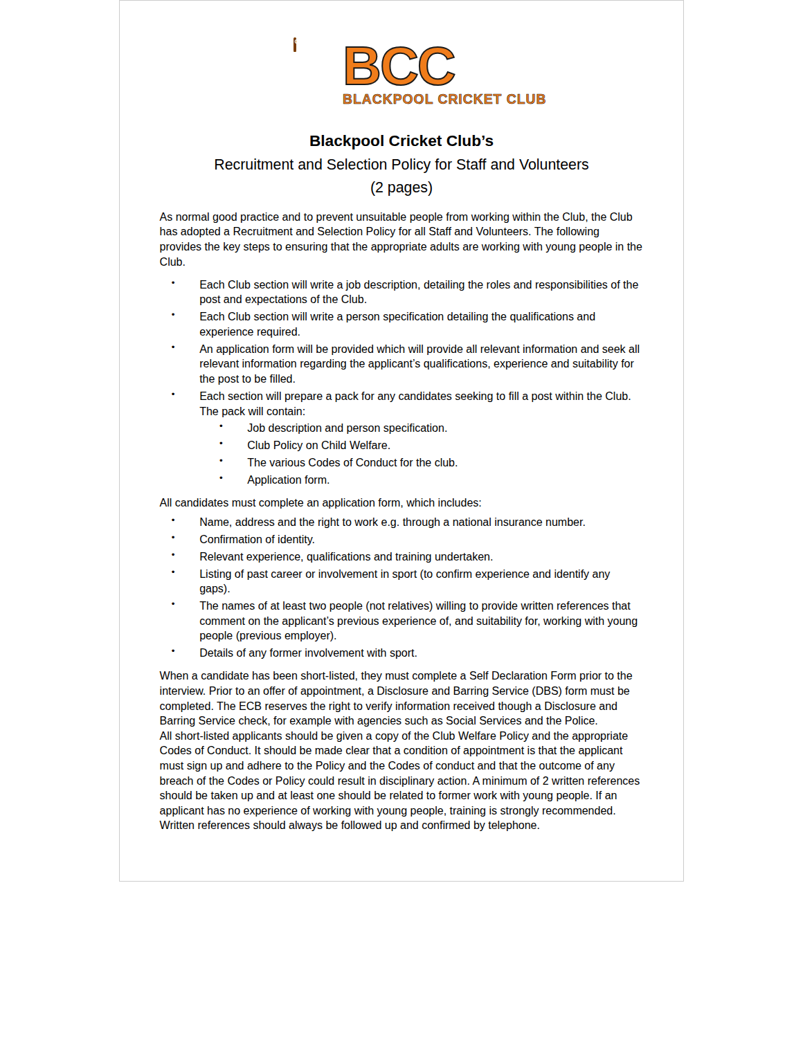BCC
BLACKPOOL CRICKET CLUB
Blackpool Cricket Club’s
Recruitment and Selection Policy for Staff and Volunteers
(2 pages)
As normal good practice and to prevent unsuitable people from working within the Club, the Club has adopted a Recruitment and Selection Policy for all Staff and Volunteers. The following provides the key steps to ensuring that the appropriate adults are working with young people in the Club.
Each Club section will write a job description, detailing the roles and responsibilities of the post and expectations of the Club.
Each Club section will write a person specification detailing the qualifications and experience required.
An application form will be provided which will provide all relevant information and seek all relevant information regarding the applicant’s qualifications, experience and suitability for the post to be filled.
Each section will prepare a pack for any candidates seeking to fill a post within the Club. The pack will contain:
Job description and person specification.
Club Policy on Child Welfare.
The various Codes of Conduct for the club.
Application form.
All candidates must complete an application form, which includes:
Name, address and the right to work e.g. through a national insurance number.
Confirmation of identity.
Relevant experience, qualifications and training undertaken.
Listing of past career or involvement in sport (to confirm experience and identify any gaps).
The names of at least two people (not relatives) willing to provide written references that comment on the applicant’s previous experience of, and suitability for, working with young people (previous employer).
Details of any former involvement with sport.
When a candidate has been short-listed, they must complete a Self Declaration Form prior to the interview. Prior to an offer of appointment, a Disclosure and Barring Service (DBS) form must be completed. The ECB reserves the right to verify information received though a Disclosure and Barring Service check, for example with agencies such as Social Services and the Police.
All short-listed applicants should be given a copy of the Club Welfare Policy and the appropriate Codes of Conduct. It should be made clear that a condition of appointment is that the applicant must sign up and adhere to the Policy and the Codes of conduct and that the outcome of any breach of the Codes or Policy could result in disciplinary action. A minimum of 2 written references should be taken up and at least one should be related to former work with young people. If an applicant has no experience of working with young people, training is strongly recommended. Written references should always be followed up and confirmed by telephone.